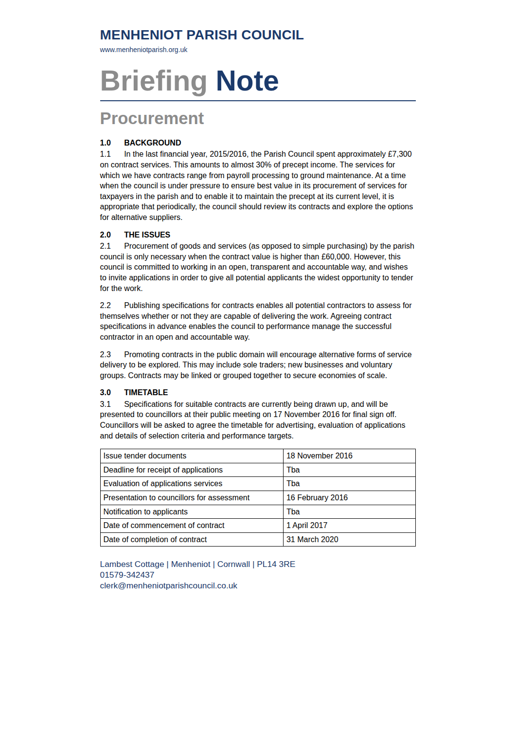MENHENIOT PARISH COUNCIL
www.menheniotparish.org.uk
Briefing Note
Procurement
1.0 BACKGROUND
1.1 In the last financial year, 2015/2016, the Parish Council spent approximately £7,300 on contract services. This amounts to almost 30% of precept income. The services for which we have contracts range from payroll processing to ground maintenance. At a time when the council is under pressure to ensure best value in its procurement of services for taxpayers in the parish and to enable it to maintain the precept at its current level, it is appropriate that periodically, the council should review its contracts and explore the options for alternative suppliers.
2.0 THE ISSUES
2.1 Procurement of goods and services (as opposed to simple purchasing) by the parish council is only necessary when the contract value is higher than £60,000. However, this council is committed to working in an open, transparent and accountable way, and wishes to invite applications in order to give all potential applicants the widest opportunity to tender for the work.
2.2 Publishing specifications for contracts enables all potential contractors to assess for themselves whether or not they are capable of delivering the work. Agreeing contract specifications in advance enables the council to performance manage the successful contractor in an open and accountable way.
2.3 Promoting contracts in the public domain will encourage alternative forms of service delivery to be explored. This may include sole traders; new businesses and voluntary groups. Contracts may be linked or grouped together to secure economies of scale.
3.0 TIMETABLE
3.1 Specifications for suitable contracts are currently being drawn up, and will be presented to councillors at their public meeting on 17 November 2016 for final sign off. Councillors will be asked to agree the timetable for advertising, evaluation of applications and details of selection criteria and performance targets.
| Issue tender documents | 18 November 2016 |
| Deadline for receipt of applications | Tba |
| Evaluation of applications services | Tba |
| Presentation to councillors for assessment | 16 February 2016 |
| Notification to applicants | Tba |
| Date of commencement of contract | 1 April 2017 |
| Date of completion of contract | 31 March 2020 |
Lambest Cottage | Menheniot | Cornwall | PL14 3RE
01579-342437
clerk@menheniotparishcouncil.co.uk